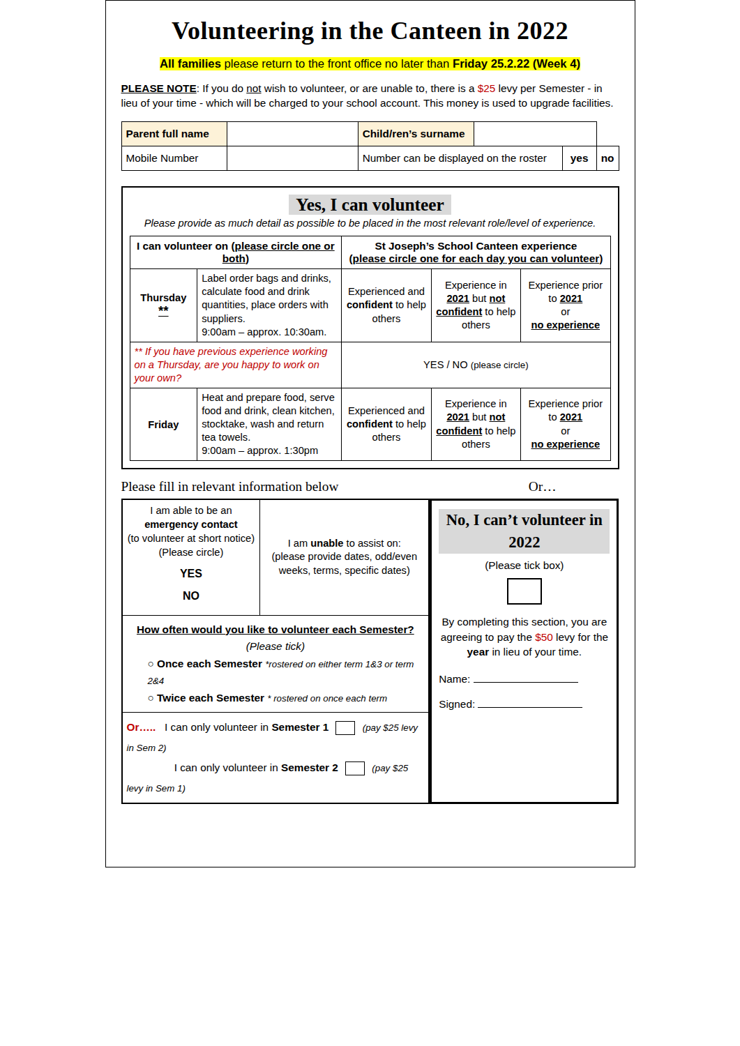Volunteering in the Canteen in 2022
All families please return to the front office no later than Friday 25.2.22 (Week 4)
PLEASE NOTE: If you do not wish to volunteer, or are unable to, there is a $25 levy per Semester - in lieu of your time - which will be charged to your school account. This money is used to upgrade facilities.
| Parent full name | | Child/ren’s surname | |
| Mobile Number | | Number can be displayed on the roster | yes | no |
Yes, I can volunteer
Please provide as much detail as possible to be placed in the most relevant role/level of experience.
| I can volunteer on ( please circle one or both ) | St Joseph’s School Canteen experience ( please circle one for each day you can volunteer ) |
| --- | --- |
| Thursday ** | Label order bags and drinks, calculate food and drink quantities, place orders with suppliers. 9:00am – approx. 10:30am. | Experienced and confident to help others | Experience in 2021 but not confident to help others | Experience prior to 2021 or no experience |
| ** If you have previous experience working on a Thursday, are you happy to work on your own? | YES / NO (please circle) |
| Friday | Heat and prepare food, serve food and drink, clean kitchen, stocktake, wash and return tea towels. 9:00am – approx. 1:30pm | Experienced and confident to help others | Experience in 2021 but not confident to help others | Experience prior to 2021 or no experience |
Please fill in relevant information below Or…
| I am able to be an emergency contact (to volunteer at short notice) (Please circle) YES NO | I am unable to assist on: (please provide dates, odd/even weeks, terms, specific dates) |
| How often would you like to volunteer each Semester? (Please tick) ○ Once each Semester *rostered on either term 1&3 or term 2&4 ○ Twice each Semester * rostered on once each term |
| Or….. I can only volunteer in Semester 1 (pay $25 levy in Sem 2) I can only volunteer in Semester 2 (pay $25 levy in Sem 1) |
No, I can’t volunteer in 2022
(Please tick box)
By completing this section, you are agreeing to pay the $50 levy for the year in lieu of your time.
Name:
Signed: